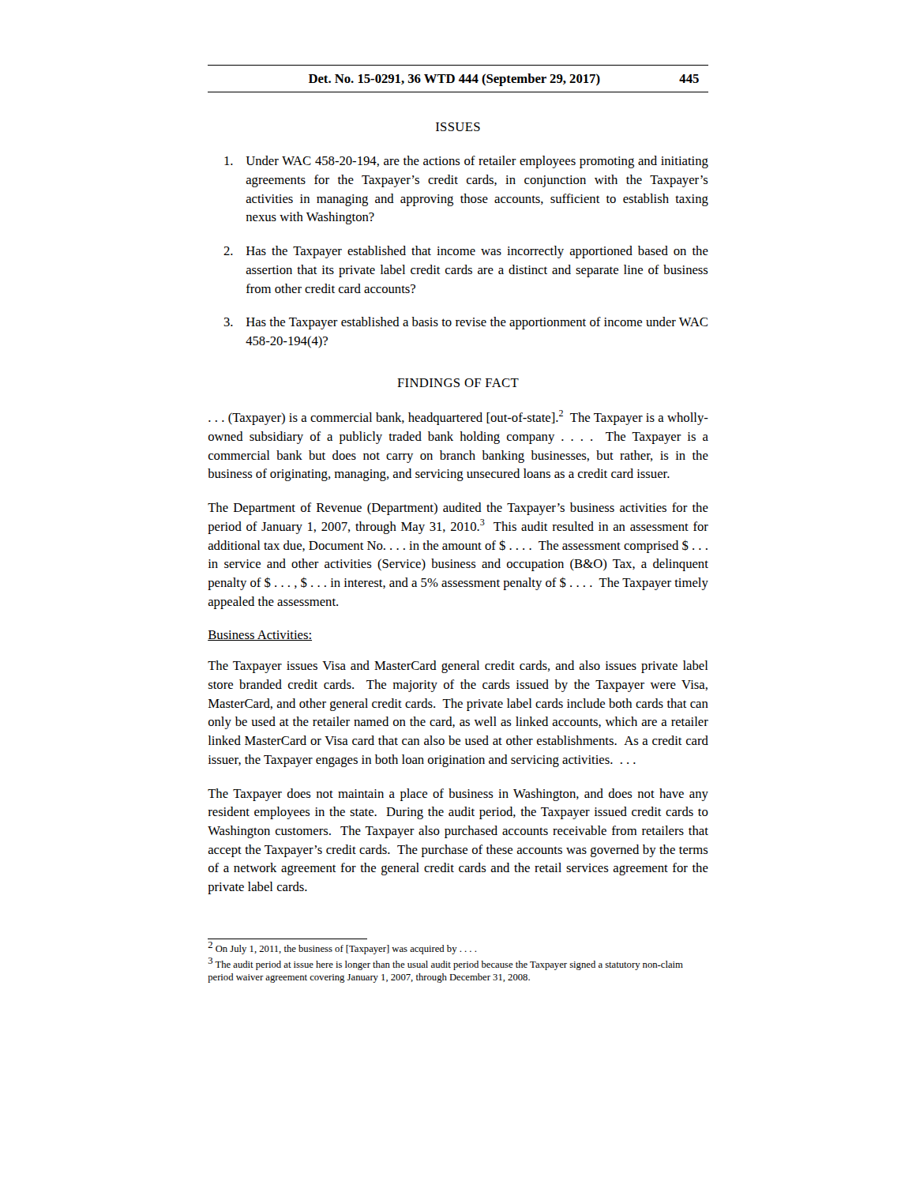Det. No. 15-0291, 36 WTD 444 (September 29, 2017) 445
ISSUES
Under WAC 458-20-194, are the actions of retailer employees promoting and initiating agreements for the Taxpayer’s credit cards, in conjunction with the Taxpayer’s activities in managing and approving those accounts, sufficient to establish taxing nexus with Washington?
Has the Taxpayer established that income was incorrectly apportioned based on the assertion that its private label credit cards are a distinct and separate line of business from other credit card accounts?
Has the Taxpayer established a basis to revise the apportionment of income under WAC 458-20-194(4)?
FINDINGS OF FACT
. . . (Taxpayer) is a commercial bank, headquartered [out-of-state].2 The Taxpayer is a wholly-owned subsidiary of a publicly traded bank holding company . . . . The Taxpayer is a commercial bank but does not carry on branch banking businesses, but rather, is in the business of originating, managing, and servicing unsecured loans as a credit card issuer.
The Department of Revenue (Department) audited the Taxpayer’s business activities for the period of January 1, 2007, through May 31, 2010.3 This audit resulted in an assessment for additional tax due, Document No. . . . in the amount of $ . . . . The assessment comprised $ . . . in service and other activities (Service) business and occupation (B&O) Tax, a delinquent penalty of $ . . . , $ . . . in interest, and a 5% assessment penalty of $ . . . . The Taxpayer timely appealed the assessment.
Business Activities:
The Taxpayer issues Visa and MasterCard general credit cards, and also issues private label store branded credit cards. The majority of the cards issued by the Taxpayer were Visa, MasterCard, and other general credit cards. The private label cards include both cards that can only be used at the retailer named on the card, as well as linked accounts, which are a retailer linked MasterCard or Visa card that can also be used at other establishments. As a credit card issuer, the Taxpayer engages in both loan origination and servicing activities. . . .
The Taxpayer does not maintain a place of business in Washington, and does not have any resident employees in the state. During the audit period, the Taxpayer issued credit cards to Washington customers. The Taxpayer also purchased accounts receivable from retailers that accept the Taxpayer’s credit cards. The purchase of these accounts was governed by the terms of a network agreement for the general credit cards and the retail services agreement for the private label cards.
2 On July 1, 2011, the business of [Taxpayer] was acquired by . . . .
3 The audit period at issue here is longer than the usual audit period because the Taxpayer signed a statutory non-claim period waiver agreement covering January 1, 2007, through December 31, 2008.